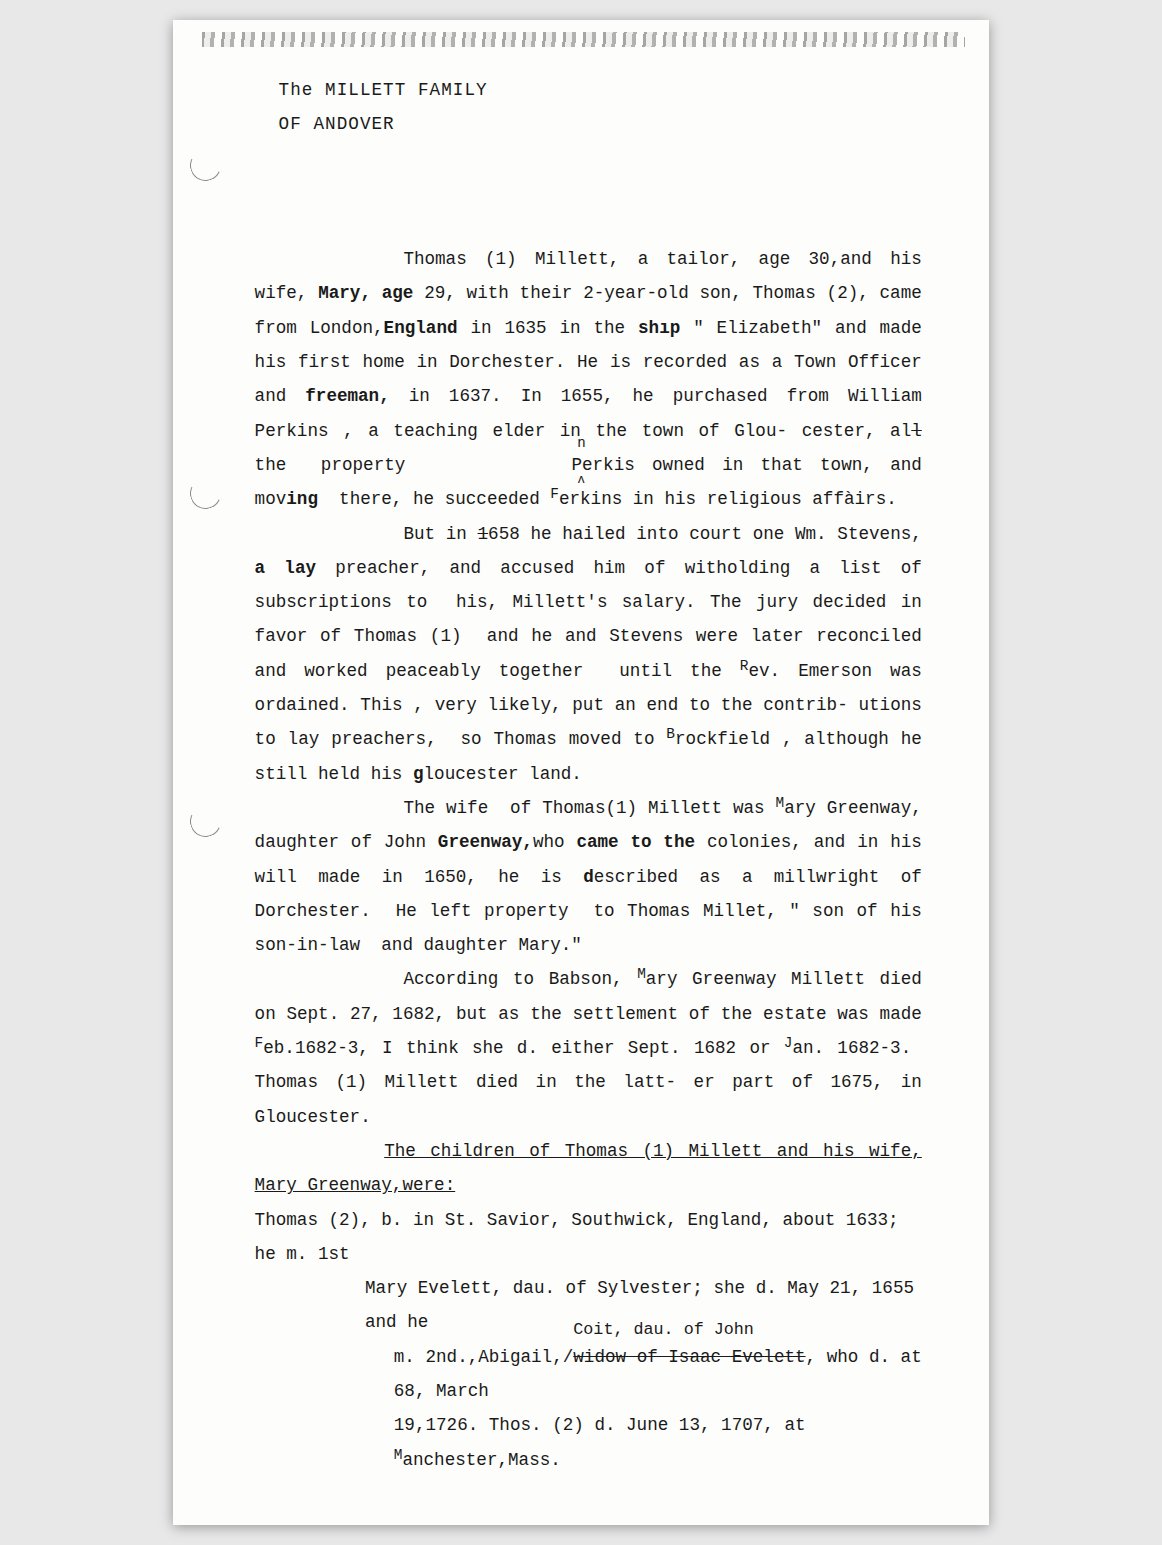The MILLETT FAMILY
OF ANDOVER
Thomas (1) Millett, a tailor, age 30,and his wife, Mary, age 29, with their 2-year-old son, Thomas (2), came from London,England in 1635 in the shıp " Elizabeth" and made his first home in Dorchester. He is recorded as a Town Officer and freeman, in 1637. In 1655, he purchased from William Perkins , a teaching elder in the town of Glou‑ cester, all the property Perknʌis owned in that town, and moving there, he succeeded Ferkins in his religious affàirs.
But in 1658 he hailed into court one Wm. Stevens, a lay preacher, and accused him of witholding a list of subscriptions to his, Millett's salary. The jury decided in favor of Thomas (1) and he and Stevens were later reconciled and worked peaceably together until the Rev. Emerson was ordained. This , very likely, put an end to the contrib‑ utions to lay preachers, so Thomas moved to Brockfield , although he still held his gloucester land.
The wife of Thomas(1) Millett was Mary Greenway, daughter of John Greenway, who came to the colonies, and in his will made in 1650, he is described as a millwright of Dorchester. He left property to Thomas Millet, " son of his son-in-law and daughter Mary."
According to Babson, Mary Greenway Millett died on Sept. 27, 1682, but as the settlement of the estate was made Feb.1682-3, I think she d. either Sept. 1682 or Jan. 1682-3. Thomas (1) Millett died in the latt‑ er part of 1675, in Gloucester.
The children of Thomas (1) Millett and his wife, Mary Greenway,were:
Thomas (2), b. in St. Savior, Southwick, England, about 1633; he m. 1st
Mary Evelett, dau. of Sylvester; she d. May 21, 1655 and he
m. 2nd.,Abigail,/Coit, dau. of John widow of Isaac Evelett, who d. at 68, March
19,1726. Thos. (2) d. June 13, 1707, at Manchester,Mass.